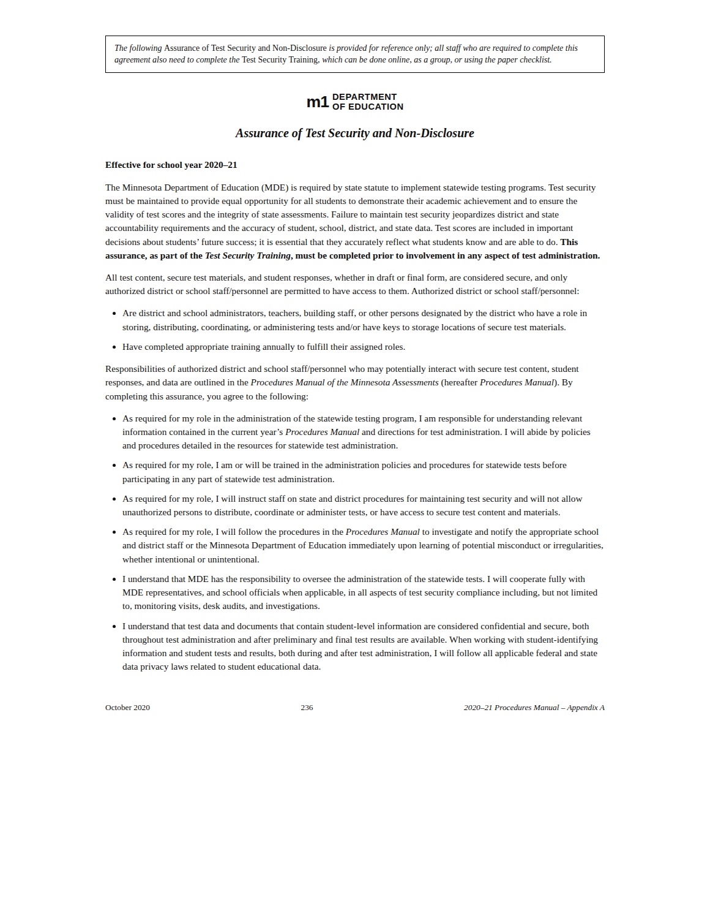The following Assurance of Test Security and Non-Disclosure is provided for reference only; all staff who are required to complete this agreement also need to complete the Test Security Training, which can be done online, as a group, or using the paper checklist.
m1 DEPARTMENT
OF EDUCATION
Assurance of Test Security and Non-Disclosure
Effective for school year 2020–21
The Minnesota Department of Education (MDE) is required by state statute to implement statewide testing programs. Test security must be maintained to provide equal opportunity for all students to demonstrate their academic achievement and to ensure the validity of test scores and the integrity of state assessments. Failure to maintain test security jeopardizes district and state accountability requirements and the accuracy of student, school, district, and state data. Test scores are included in important decisions about students’ future success; it is essential that they accurately reflect what students know and are able to do. This assurance, as part of the Test Security Training, must be completed prior to involvement in any aspect of test administration.
All test content, secure test materials, and student responses, whether in draft or final form, are considered secure, and only authorized district or school staff/personnel are permitted to have access to them. Authorized district or school staff/personnel:
Are district and school administrators, teachers, building staff, or other persons designated by the district who have a role in storing, distributing, coordinating, or administering tests and/or have keys to storage locations of secure test materials.
Have completed appropriate training annually to fulfill their assigned roles.
Responsibilities of authorized district and school staff/personnel who may potentially interact with secure test content, student responses, and data are outlined in the Procedures Manual of the Minnesota Assessments (hereafter Procedures Manual). By completing this assurance, you agree to the following:
As required for my role in the administration of the statewide testing program, I am responsible for understanding relevant information contained in the current year’s Procedures Manual and directions for test administration. I will abide by policies and procedures detailed in the resources for statewide test administration.
As required for my role, I am or will be trained in the administration policies and procedures for statewide tests before participating in any part of statewide test administration.
As required for my role, I will instruct staff on state and district procedures for maintaining test security and will not allow unauthorized persons to distribute, coordinate or administer tests, or have access to secure test content and materials.
As required for my role, I will follow the procedures in the Procedures Manual to investigate and notify the appropriate school and district staff or the Minnesota Department of Education immediately upon learning of potential misconduct or irregularities, whether intentional or unintentional.
I understand that MDE has the responsibility to oversee the administration of the statewide tests. I will cooperate fully with MDE representatives, and school officials when applicable, in all aspects of test security compliance including, but not limited to, monitoring visits, desk audits, and investigations.
I understand that test data and documents that contain student-level information are considered confidential and secure, both throughout test administration and after preliminary and final test results are available. When working with student-identifying information and student tests and results, both during and after test administration, I will follow all applicable federal and state data privacy laws related to student educational data.
October 2020 236 2020–21 Procedures Manual – Appendix A